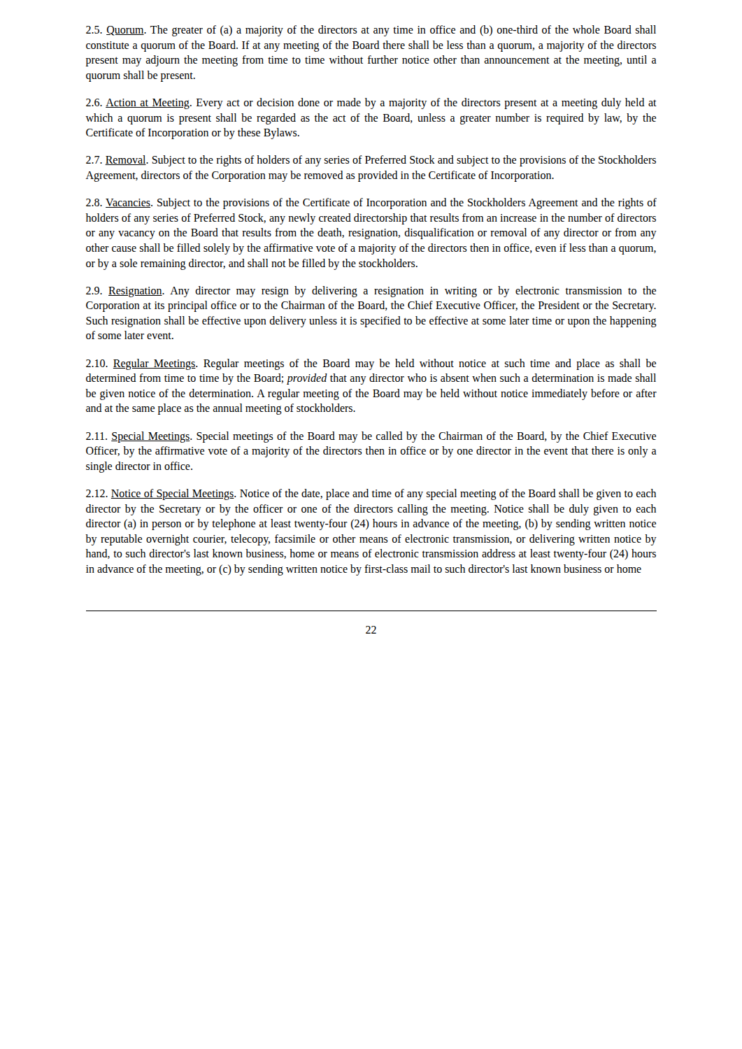2.5. Quorum. The greater of (a) a majority of the directors at any time in office and (b) one-third of the whole Board shall constitute a quorum of the Board. If at any meeting of the Board there shall be less than a quorum, a majority of the directors present may adjourn the meeting from time to time without further notice other than announcement at the meeting, until a quorum shall be present.
2.6. Action at Meeting. Every act or decision done or made by a majority of the directors present at a meeting duly held at which a quorum is present shall be regarded as the act of the Board, unless a greater number is required by law, by the Certificate of Incorporation or by these Bylaws.
2.7. Removal. Subject to the rights of holders of any series of Preferred Stock and subject to the provisions of the Stockholders Agreement, directors of the Corporation may be removed as provided in the Certificate of Incorporation.
2.8. Vacancies. Subject to the provisions of the Certificate of Incorporation and the Stockholders Agreement and the rights of holders of any series of Preferred Stock, any newly created directorship that results from an increase in the number of directors or any vacancy on the Board that results from the death, resignation, disqualification or removal of any director or from any other cause shall be filled solely by the affirmative vote of a majority of the directors then in office, even if less than a quorum, or by a sole remaining director, and shall not be filled by the stockholders.
2.9. Resignation. Any director may resign by delivering a resignation in writing or by electronic transmission to the Corporation at its principal office or to the Chairman of the Board, the Chief Executive Officer, the President or the Secretary. Such resignation shall be effective upon delivery unless it is specified to be effective at some later time or upon the happening of some later event.
2.10. Regular Meetings. Regular meetings of the Board may be held without notice at such time and place as shall be determined from time to time by the Board; provided that any director who is absent when such a determination is made shall be given notice of the determination. A regular meeting of the Board may be held without notice immediately before or after and at the same place as the annual meeting of stockholders.
2.11. Special Meetings. Special meetings of the Board may be called by the Chairman of the Board, by the Chief Executive Officer, by the affirmative vote of a majority of the directors then in office or by one director in the event that there is only a single director in office.
2.12. Notice of Special Meetings. Notice of the date, place and time of any special meeting of the Board shall be given to each director by the Secretary or by the officer or one of the directors calling the meeting. Notice shall be duly given to each director (a) in person or by telephone at least twenty-four (24) hours in advance of the meeting, (b) by sending written notice by reputable overnight courier, telecopy, facsimile or other means of electronic transmission, or delivering written notice by hand, to such director's last known business, home or means of electronic transmission address at least twenty-four (24) hours in advance of the meeting, or (c) by sending written notice by first-class mail to such director's last known business or home
22